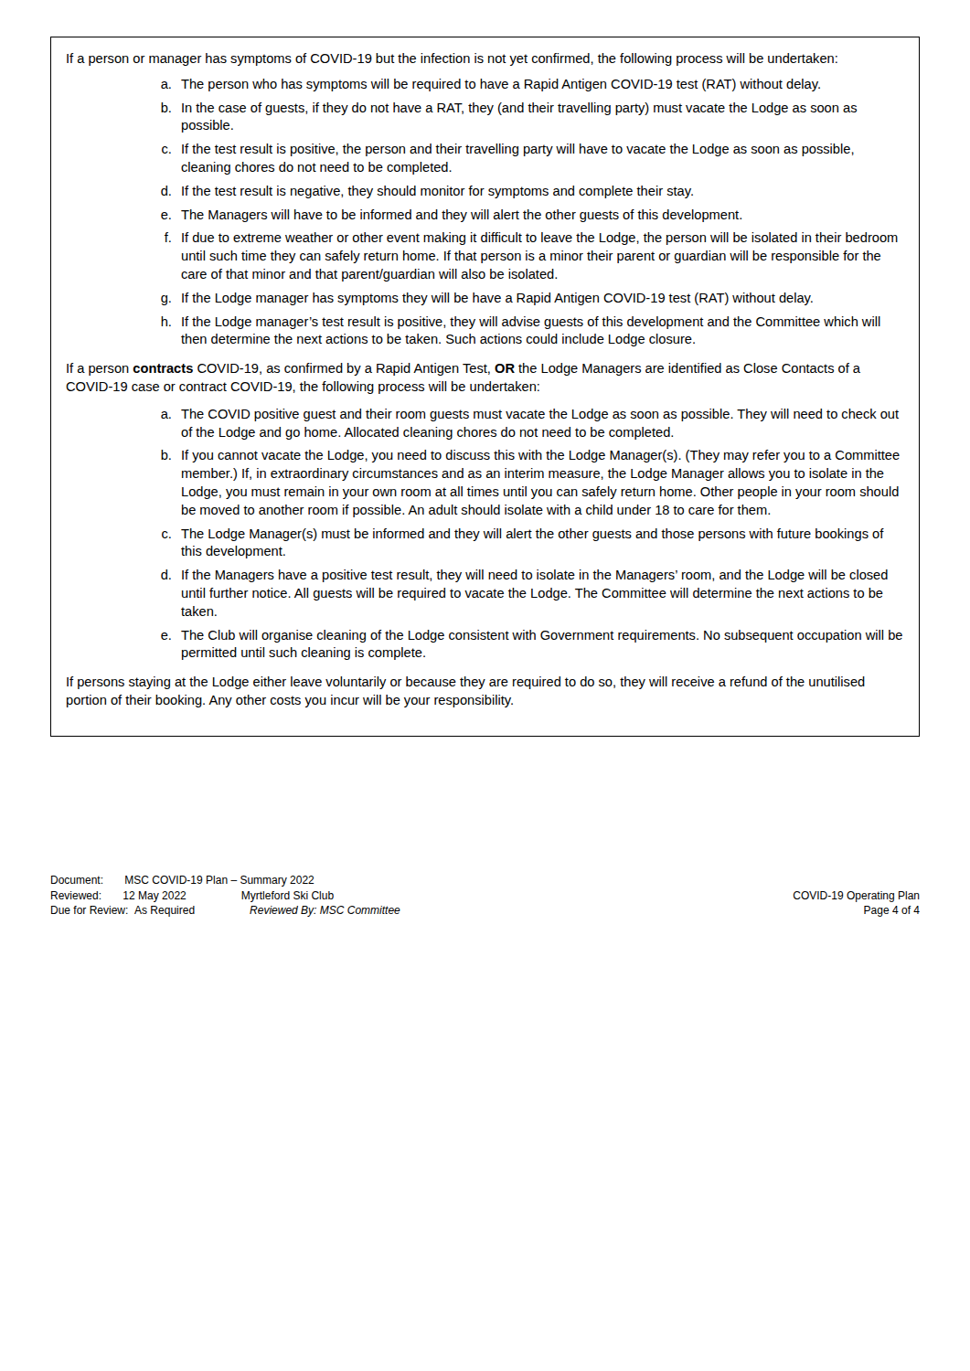If a person or manager has symptoms of COVID-19 but the infection is not yet confirmed, the following process will be undertaken:
The person who has symptoms will be required to have a Rapid Antigen COVID-19 test (RAT) without delay.
In the case of guests, if they do not have a RAT, they (and their travelling party) must vacate the Lodge as soon as possible.
If the test result is positive, the person and their travelling party will have to vacate the Lodge as soon as possible, cleaning chores do not need to be completed.
If the test result is negative, they should monitor for symptoms and complete their stay.
The Managers will have to be informed and they will alert the other guests of this development.
If due to extreme weather or other event making it difficult to leave the Lodge, the person will be isolated in their bedroom until such time they can safely return home. If that person is a minor their parent or guardian will be responsible for the care of that minor and that parent/guardian will also be isolated.
If the Lodge manager has symptoms they will be have a Rapid Antigen COVID-19 test (RAT) without delay.
If the Lodge manager’s test result is positive, they will advise guests of this development and the Committee which will then determine the next actions to be taken. Such actions could include Lodge closure.
If a person contracts COVID-19, as confirmed by a Rapid Antigen Test, OR the Lodge Managers are identified as Close Contacts of a COVID-19 case or contract COVID-19, the following process will be undertaken:
The COVID positive guest and their room guests must vacate the Lodge as soon as possible. They will need to check out of the Lodge and go home. Allocated cleaning chores do not need to be completed.
If you cannot vacate the Lodge, you need to discuss this with the Lodge Manager(s). (They may refer you to a Committee member.) If, in extraordinary circumstances and as an interim measure, the Lodge Manager allows you to isolate in the Lodge, you must remain in your own room at all times until you can safely return home. Other people in your room should be moved to another room if possible. An adult should isolate with a child under 18 to care for them.
The Lodge Manager(s) must be informed and they will alert the other guests and those persons with future bookings of this development.
If the Managers have a positive test result, they will need to isolate in the Managers’ room, and the Lodge will be closed until further notice. All guests will be required to vacate the Lodge. The Committee will determine the next actions to be taken.
The Club will organise cleaning of the Lodge consistent with Government requirements. No subsequent occupation will be permitted until such cleaning is complete.
If persons staying at the Lodge either leave voluntarily or because they are required to do so, they will receive a refund of the unutilised portion of their booking. Any other costs you incur will be your responsibility.
Document: MSC COVID-19 Plan – Summary 2022
Reviewed: 12 May 2022
Myrtleford Ski Club
COVID-19 Operating Plan
Due for Review: As Required
Reviewed By: MSC Committee
Page 4 of 4